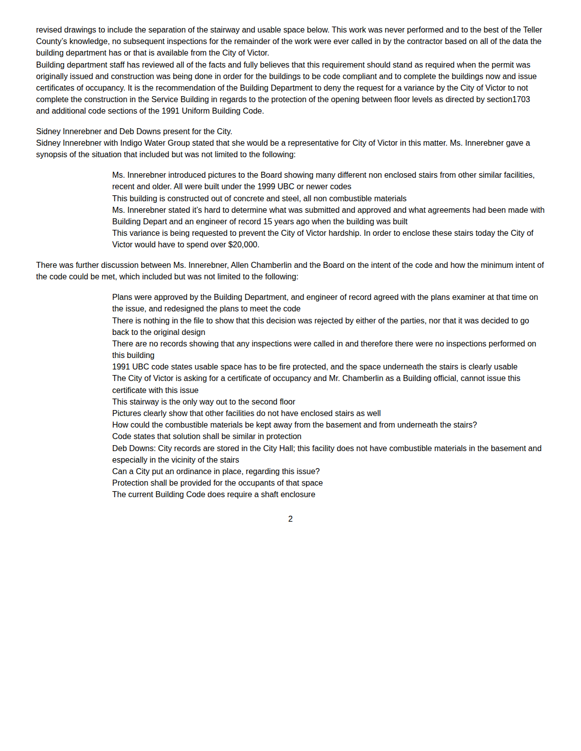revised drawings to include the separation of the stairway and usable space below. This work was never performed and to the best of the Teller County’s knowledge, no subsequent inspections for the remainder of the work were ever called in by the contractor based on all of the data the building department has or that is available from the City of Victor.
Building department staff has reviewed all of the facts and fully believes that this requirement should stand as required when the permit was originally issued and construction was being done in order for the buildings to be code compliant and to complete the buildings now and issue certificates of occupancy. It is the recommendation of the Building Department to deny the request for a variance by the City of Victor to not complete the construction in the Service Building in regards to the protection of the opening between floor levels as directed by section1703 and additional code sections of the 1991 Uniform Building Code.
Sidney Innerebner and Deb Downs present for the City.
Sidney Innerebner with Indigo Water Group stated that she would be a representative for City of Victor in this matter. Ms. Innerebner gave a synopsis of the situation that included but was not limited to the following:
Ms. Innerebner introduced pictures to the Board showing many different non enclosed stairs from other similar facilities, recent and older. All were built under the 1999 UBC or newer codes
This building is constructed out of concrete and steel, all non combustible materials
Ms. Innerebner stated it’s hard to determine what was submitted and approved and what agreements had been made with Building Depart and an engineer of record 15 years ago when the building was built
This variance is being requested to prevent the City of Victor hardship. In order to enclose these stairs today the City of Victor would have to spend over $20,000.
There was further discussion between Ms. Innerebner, Allen Chamberlin and the Board on the intent of the code and how the minimum intent of the code could be met, which included but was not limited to the following:
Plans were approved by the Building Department, and engineer of record agreed with the plans examiner at that time on the issue, and redesigned the plans to meet the code
There is nothing in the file to show that this decision was rejected by either of the parties, nor that it was decided to go back to the original design
There are no records showing that any inspections were called in and therefore there were no inspections performed on this building
1991 UBC code states usable space has to be fire protected, and the space underneath the stairs is clearly usable
The City of Victor is asking for a certificate of occupancy and Mr. Chamberlin as a Building official, cannot issue this certificate with this issue
This stairway is the only way out to the second floor
Pictures clearly show that other facilities do not have enclosed stairs as well
How could the combustible materials be kept away from the basement and from underneath the stairs?
Code states that solution shall be similar in protection
Deb Downs: City records are stored in the City Hall; this facility does not have combustible materials in the basement and especially in the vicinity of the stairs
Can a City put an ordinance in place, regarding this issue?
Protection shall be provided for the occupants of that space
The current Building Code does require a shaft enclosure
2